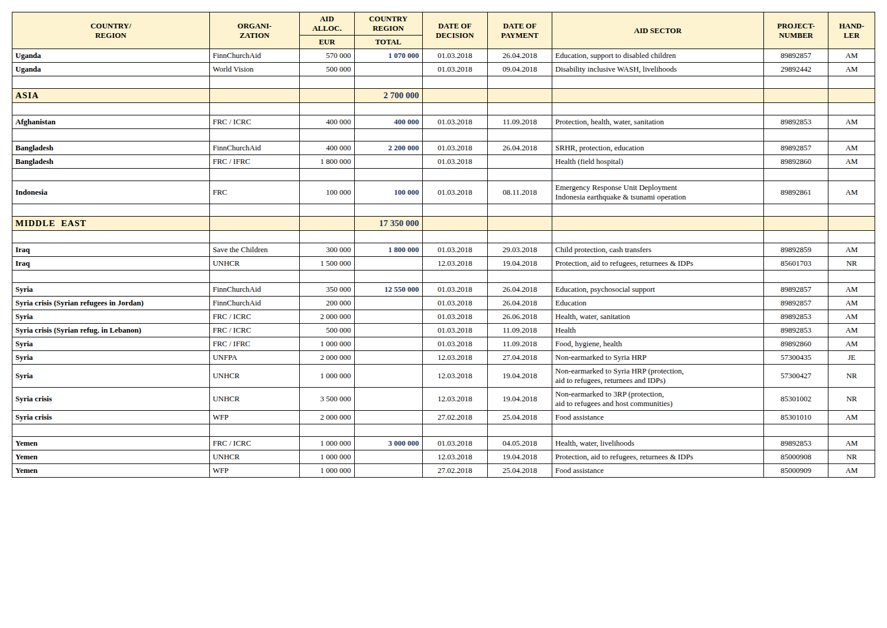| COUNTRY/ REGION | ORGANI- ZATION | AID ALLOC. | COUNTRY REGION | DATE OF DECISION | DATE OF PAYMENT | AID SECTOR | PROJECT- NUMBER | HAND- LER |
| --- | --- | --- | --- | --- | --- | --- | --- | --- |
| EUR | TOTAL |
| Uganda | FinnChurchAid | 570 000 | 1 070 000 | 01.03.2018 | 26.04.2018 | Education, support to disabled children | 89892857 | AM |
| Uganda | World Vision | 500 000 | | 01.03.2018 | 09.04.2018 | Disability inclusive WASH, livelihoods | 29892442 | AM |
| ASIA | | | 2 700 000 | | | | | |
| Afghanistan | FRC / ICRC | 400 000 | 400 000 | 01.03.2018 | 11.09.2018 | Protection, health, water, sanitation | 89892853 | AM |
| Bangladesh | FinnChurchAid | 400 000 | 2 200 000 | 01.03.2018 | 26.04.2018 | SRHR, protection, education | 89892857 | AM |
| Bangladesh | FRC / IFRC | 1 800 000 | | 01.03.2018 | | Health (field hospital) | 89892860 | AM |
| Indonesia | FRC | 100 000 | 100 000 | 01.03.2018 | 08.11.2018 | Emergency Response Unit Deployment Indonesia earthquake & tsunami operation | 89892861 | AM |
| MIDDLE EAST | | | 17 350 000 | | | | | |
| Iraq | Save the Children | 300 000 | 1 800 000 | 01.03.2018 | 29.03.2018 | Child protection, cash transfers | 89892859 | AM |
| Iraq | UNHCR | 1 500 000 | | 12.03.2018 | 19.04.2018 | Protection, aid to refugees, returnees & IDPs | 85601703 | NR |
| Syria | FinnChurchAid | 350 000 | 12 550 000 | 01.03.2018 | 26.04.2018 | Education, psychosocial support | 89892857 | AM |
| Syria crisis (Syrian refugees in Jordan) | FinnChurchAid | 200 000 | | 01.03.2018 | 26.04.2018 | Education | 89892857 | AM |
| Syria | FRC / ICRC | 2 000 000 | | 01.03.2018 | 26.06.2018 | Health, water, sanitation | 89892853 | AM |
| Syria crisis (Syrian refug. in Lebanon) | FRC / ICRC | 500 000 | | 01.03.2018 | 11.09.2018 | Health | 89892853 | AM |
| Syria | FRC / IFRC | 1 000 000 | | 01.03.2018 | 11.09.2018 | Food, hygiene, health | 89892860 | AM |
| Syria | UNFPA | 2 000 000 | | 12.03.2018 | 27.04.2018 | Non-earmarked to Syria HRP | 57300435 | JE |
| Syria | UNHCR | 1 000 000 | | 12.03.2018 | 19.04.2018 | Non-earmarked to Syria HRP (protection, aid to refugees, returnees and IDPs) | 57300427 | NR |
| Syria crisis | UNHCR | 3 500 000 | | 12.03.2018 | 19.04.2018 | Non-earmarked to 3RP (protection, aid to refugees and host communities) | 85301002 | NR |
| Syria crisis | WFP | 2 000 000 | | 27.02.2018 | 25.04.2018 | Food assistance | 85301010 | AM |
| Yemen | FRC / ICRC | 1 000 000 | 3 000 000 | 01.03.2018 | 04.05.2018 | Health, water, livelihoods | 89892853 | AM |
| Yemen | UNHCR | 1 000 000 | | 12.03.2018 | 19.04.2018 | Protection, aid to refugees, returnees & IDPs | 85000908 | NR |
| Yemen | WFP | 1 000 000 | | 27.02.2018 | 25.04.2018 | Food assistance | 85000909 | AM |